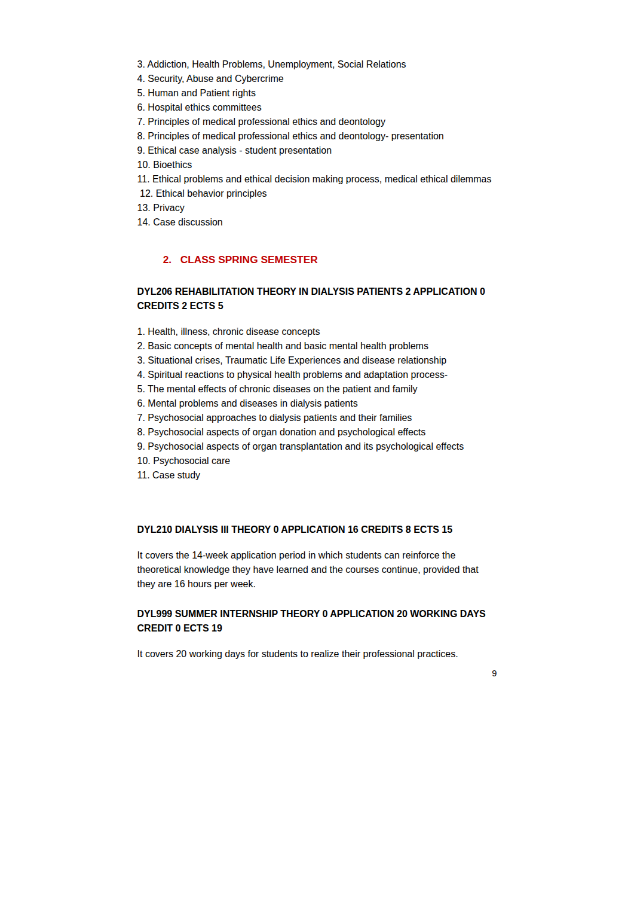3. Addiction, Health Problems, Unemployment, Social Relations
4. Security, Abuse and Cybercrime
5. Human and Patient rights
6. Hospital ethics committees
7. Principles of medical professional ethics and deontology
8. Principles of medical professional ethics and deontology- presentation
9. Ethical case analysis - student presentation
10. Bioethics
11. Ethical problems and ethical decision making process, medical ethical dilemmas
12. Ethical behavior principles
13. Privacy
14. Case discussion
2. CLASS SPRING SEMESTER
DYL206 REHABILITATION THEORY IN DIALYSIS PATIENTS 2 APPLICATION 0 CREDITS 2 ECTS 5
1. Health, illness, chronic disease concepts
2. Basic concepts of mental health and basic mental health problems
3. Situational crises, Traumatic Life Experiences and disease relationship
4. Spiritual reactions to physical health problems and adaptation process-
5. The mental effects of chronic diseases on the patient and family
6. Mental problems and diseases in dialysis patients
7. Psychosocial approaches to dialysis patients and their families
8. Psychosocial aspects of organ donation and psychological effects
9. Psychosocial aspects of organ transplantation and its psychological effects
10. Psychosocial care
11. Case study
DYL210 DIALYSIS III THEORY 0 APPLICATION 16 CREDITS 8 ECTS 15
It covers the 14-week application period in which students can reinforce the theoretical knowledge they have learned and the courses continue, provided that they are 16 hours per week.
DYL999 SUMMER INTERNSHIP THEORY 0 APPLICATION 20 WORKING DAYS CREDIT 0 ECTS 19
It covers 20 working days for students to realize their professional practices.
9